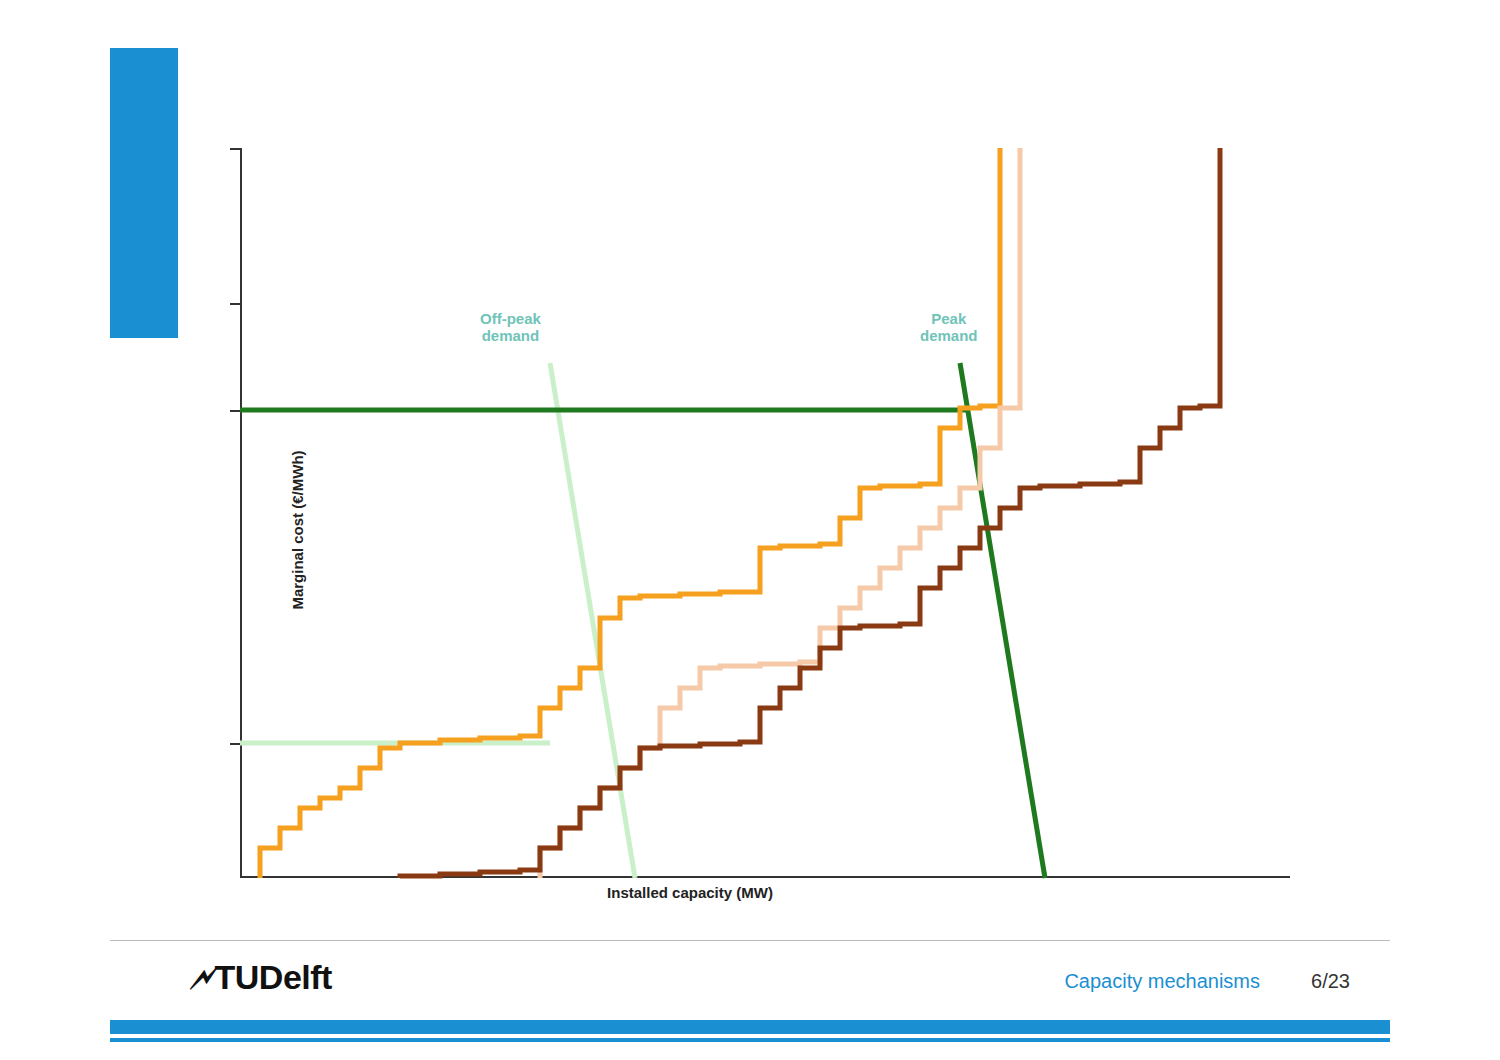Marginal cost (€/MWh)
Off-peak
demand
Peak
demand
Installed capacity (MW)
🗲TUDelft
Capacity mechanisms
6/23